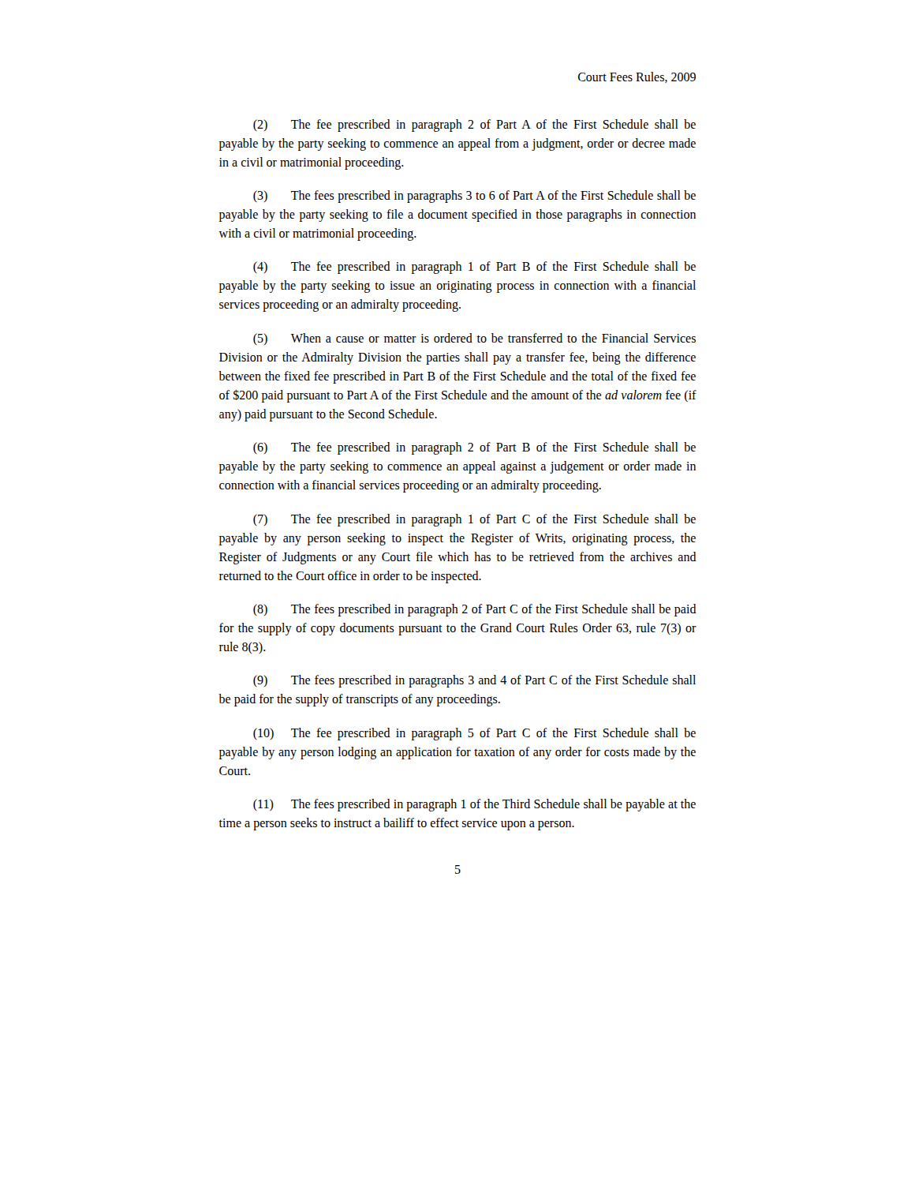Court Fees Rules, 2009
(2) The fee prescribed in paragraph 2 of Part A of the First Schedule shall be payable by the party seeking to commence an appeal from a judgment, order or decree made in a civil or matrimonial proceeding.
(3) The fees prescribed in paragraphs 3 to 6 of Part A of the First Schedule shall be payable by the party seeking to file a document specified in those paragraphs in connection with a civil or matrimonial proceeding.
(4) The fee prescribed in paragraph 1 of Part B of the First Schedule shall be payable by the party seeking to issue an originating process in connection with a financial services proceeding or an admiralty proceeding.
(5) When a cause or matter is ordered to be transferred to the Financial Services Division or the Admiralty Division the parties shall pay a transfer fee, being the difference between the fixed fee prescribed in Part B of the First Schedule and the total of the fixed fee of $200 paid pursuant to Part A of the First Schedule and the amount of the ad valorem fee (if any) paid pursuant to the Second Schedule.
(6) The fee prescribed in paragraph 2 of Part B of the First Schedule shall be payable by the party seeking to commence an appeal against a judgement or order made in connection with a financial services proceeding or an admiralty proceeding.
(7) The fee prescribed in paragraph 1 of Part C of the First Schedule shall be payable by any person seeking to inspect the Register of Writs, originating process, the Register of Judgments or any Court file which has to be retrieved from the archives and returned to the Court office in order to be inspected.
(8) The fees prescribed in paragraph 2 of Part C of the First Schedule shall be paid for the supply of copy documents pursuant to the Grand Court Rules Order 63, rule 7(3) or rule 8(3).
(9) The fees prescribed in paragraphs 3 and 4 of Part C of the First Schedule shall be paid for the supply of transcripts of any proceedings.
(10) The fee prescribed in paragraph 5 of Part C of the First Schedule shall be payable by any person lodging an application for taxation of any order for costs made by the Court.
(11) The fees prescribed in paragraph 1 of the Third Schedule shall be payable at the time a person seeks to instruct a bailiff to effect service upon a person.
5